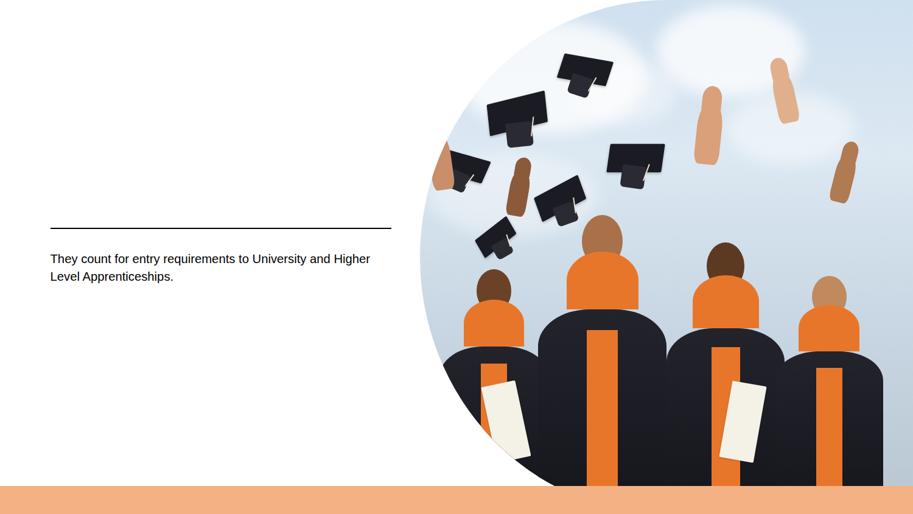They count for entry requirements to University and Higher Level Apprenticeships.